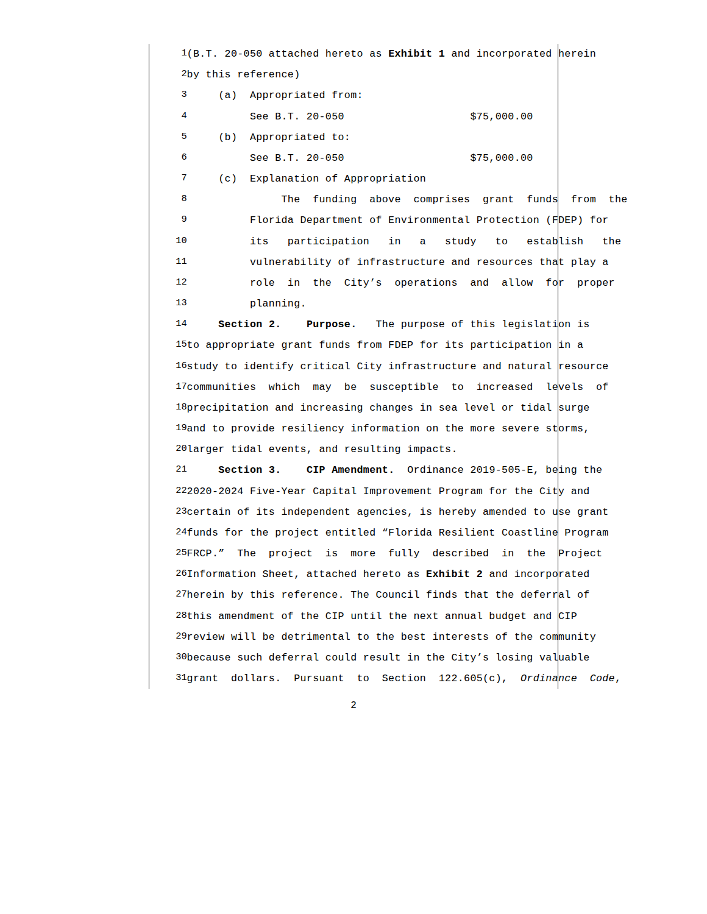| 1 | (B.T. 20-050 attached hereto as Exhibit 1 and incorporated herein |
| 2 | by this reference) |
| 3 | (a) Appropriated from: |
| 4 | See B.T. 20-050 $75,000.00 |
| 5 | (b) Appropriated to: |
| 6 | See B.T. 20-050 $75,000.00 |
| 7 | (c) Explanation of Appropriation |
| 8 | The funding above comprises grant funds from the |
| 9 | Florida Department of Environmental Protection (FDEP) for |
| 10 | its participation in a study to establish the |
| 11 | vulnerability of infrastructure and resources that play a |
| 12 | role in the City’s operations and allow for proper |
| 13 | planning. |
| 14 | Section 2. Purpose. The purpose of this legislation is |
| 15 | to appropriate grant funds from FDEP for its participation in a |
| 16 | study to identify critical City infrastructure and natural resource |
| 17 | communities which may be susceptible to increased levels of |
| 18 | precipitation and increasing changes in sea level or tidal surge |
| 19 | and to provide resiliency information on the more severe storms, |
| 20 | larger tidal events, and resulting impacts. |
| 21 | Section 3. CIP Amendment. Ordinance 2019-505-E, being the |
| 22 | 2020-2024 Five-Year Capital Improvement Program for the City and |
| 23 | certain of its independent agencies, is hereby amended to use grant |
| 24 | funds for the project entitled “Florida Resilient Coastline Program |
| 25 | FRCP.” The project is more fully described in the Project |
| 26 | Information Sheet, attached hereto as Exhibit 2 and incorporated |
| 27 | herein by this reference. The Council finds that the deferral of |
| 28 | this amendment of the CIP until the next annual budget and CIP |
| 29 | review will be detrimental to the best interests of the community |
| 30 | because such deferral could result in the City’s losing valuable |
| 31 | grant dollars. Pursuant to Section 122.605(c), Ordinance Code , |
2